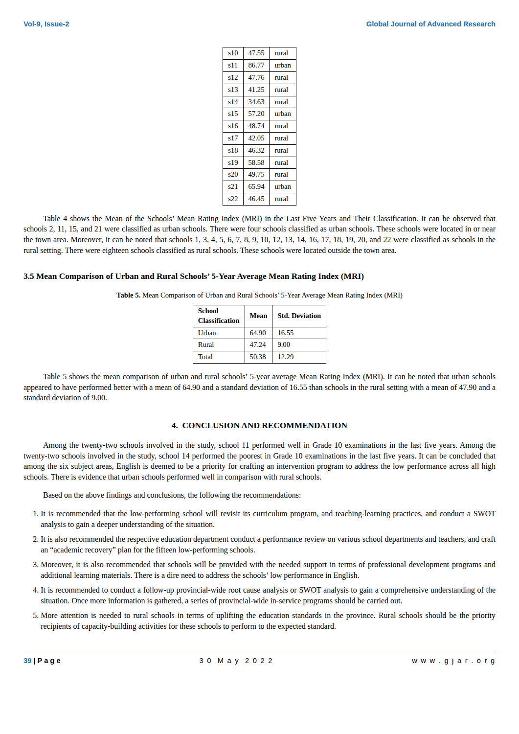Vol-9, Issue-2
Global Journal of Advanced Research
| s10 | 47.55 | rural |
| s11 | 86.77 | urban |
| s12 | 47.76 | rural |
| s13 | 41.25 | rural |
| s14 | 34.63 | rural |
| s15 | 57.20 | urban |
| s16 | 48.74 | rural |
| s17 | 42.05 | rural |
| s18 | 46.32 | rural |
| s19 | 58.58 | rural |
| s20 | 49.75 | rural |
| s21 | 65.94 | urban |
| s22 | 46.45 | rural |
Table 4 shows the Mean of the Schools’ Mean Rating Index (MRI) in the Last Five Years and Their Classification. It can be observed that schools 2, 11, 15, and 21 were classified as urban schools. There were four schools classified as urban schools. These schools were located in or near the town area. Moreover, it can be noted that schools 1, 3, 4, 5, 6, 7, 8, 9, 10, 12, 13, 14, 16, 17, 18, 19, 20, and 22 were classified as schools in the rural setting. There were eighteen schools classified as rural schools. These schools were located outside the town area.
3.5 Mean Comparison of Urban and Rural Schools’ 5-Year Average Mean Rating Index (MRI)
Table 5. Mean Comparison of Urban and Rural Schools’ 5-Year Average Mean Rating Index (MRI)
| School Classification | Mean | Std. Deviation |
| Urban | 64.90 | 16.55 |
| Rural | 47.24 | 9.00 |
| Total | 50.38 | 12.29 |
Table 5 shows the mean comparison of urban and rural schools’ 5-year average Mean Rating Index (MRI). It can be noted that urban schools appeared to have performed better with a mean of 64.90 and a standard deviation of 16.55 than schools in the rural setting with a mean of 47.90 and a standard deviation of 9.00.
4. CONCLUSION AND RECOMMENDATION
Among the twenty-two schools involved in the study, school 11 performed well in Grade 10 examinations in the last five years. Among the twenty-two schools involved in the study, school 14 performed the poorest in Grade 10 examinations in the last five years. It can be concluded that among the six subject areas, English is deemed to be a priority for crafting an intervention program to address the low performance across all high schools. There is evidence that urban schools performed well in comparison with rural schools.
Based on the above findings and conclusions, the following the recommendations:
It is recommended that the low-performing school will revisit its curriculum program, and teaching-learning practices, and conduct a SWOT analysis to gain a deeper understanding of the situation.
It is also recommended the respective education department conduct a performance review on various school departments and teachers, and craft an “academic recovery” plan for the fifteen low-performing schools.
Moreover, it is also recommended that schools will be provided with the needed support in terms of professional development programs and additional learning materials. There is a dire need to address the schools’ low performance in English.
It is recommended to conduct a follow-up provincial-wide root cause analysis or SWOT analysis to gain a comprehensive understanding of the situation. Once more information is gathered, a series of provincial-wide in-service programs should be carried out.
More attention is needed to rural schools in terms of uplifting the education standards in the province. Rural schools should be the priority recipients of capacity-building activities for these schools to perform to the expected standard.
39 | P a g e
3 0 M a y 2 0 2 2
w w w . g j a r . o r g